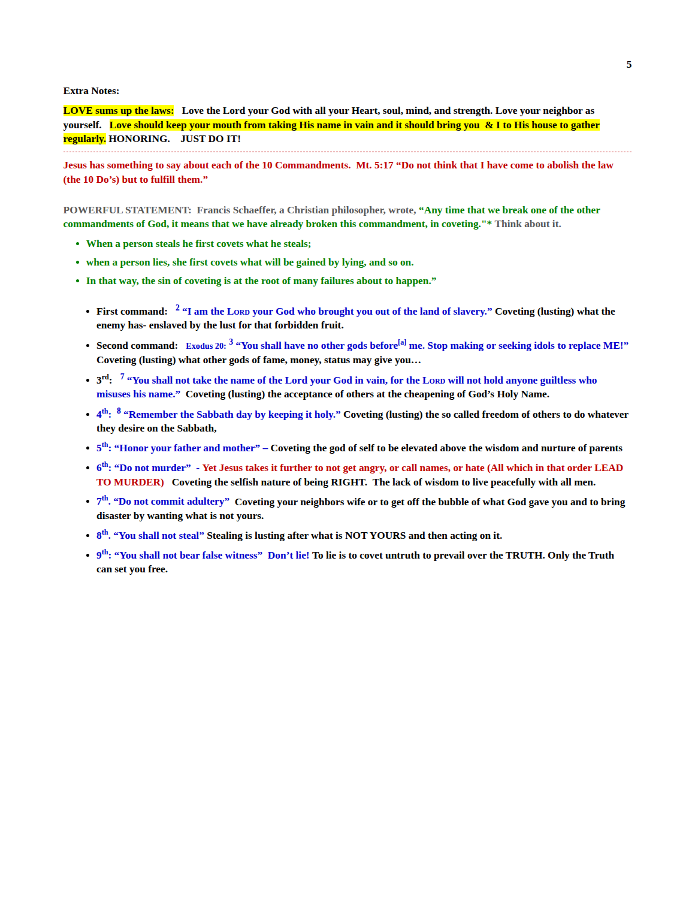5
Extra Notes:
LOVE sums up the laws: Love the Lord your God with all your Heart, soul, mind, and strength. Love your neighbor as yourself. Love should keep your mouth from taking His name in vain and it should bring you & I to His house to gather regularly. HONORING. JUST DO IT!
Jesus has something to say about each of the 10 Commandments. Mt. 5:17 “Do not think that I have come to abolish the law (the 10 Do’s) but to fulfill them.”
POWERFUL STATEMENT: Francis Schaeffer, a Christian philosopher, wrote, “Any time that we break one of the other commandments of God, it means that we have already broken this commandment, in coveting."* Think about it.
When a person steals he first covets what he steals;
when a person lies, she first covets what will be gained by lying, and so on.
In that way, the sin of coveting is at the root of many failures about to happen.”
First command: 2 “I am the Lord your God who brought you out of the land of slavery.” Coveting (lusting) what the enemy has- enslaved by the lust for that forbidden fruit.
Second command: Exodus 20: 3 “You shall have no other gods before[a] me. Stop making or seeking idols to replace ME!” Coveting (lusting) what other gods of fame, money, status may give you…
3rd: 7 “You shall not take the name of the Lord your God in vain, for the Lord will not hold anyone guiltless who misuses his name.” Coveting (lusting) the acceptance of others at the cheapening of God’s Holy Name.
4th: 8 “Remember the Sabbath day by keeping it holy.” Coveting (lusting) the so called freedom of others to do whatever they desire on the Sabbath,
5th: “Honor your father and mother” – Coveting the god of self to be elevated above the wisdom and nurture of parents
6th: “Do not murder” - Yet Jesus takes it further to not get angry, or call names, or hate (All which in that order LEAD TO MURDER) Coveting the selfish nature of being RIGHT. The lack of wisdom to live peacefully with all men.
7th. “Do not commit adultery” Coveting your neighbors wife or to get off the bubble of what God gave you and to bring disaster by wanting what is not yours.
8th. “You shall not steal” Stealing is lusting after what is NOT YOURS and then acting on it.
9th: “You shall not bear false witness” Don’t lie! To lie is to covet untruth to prevail over the TRUTH. Only the Truth can set you free.